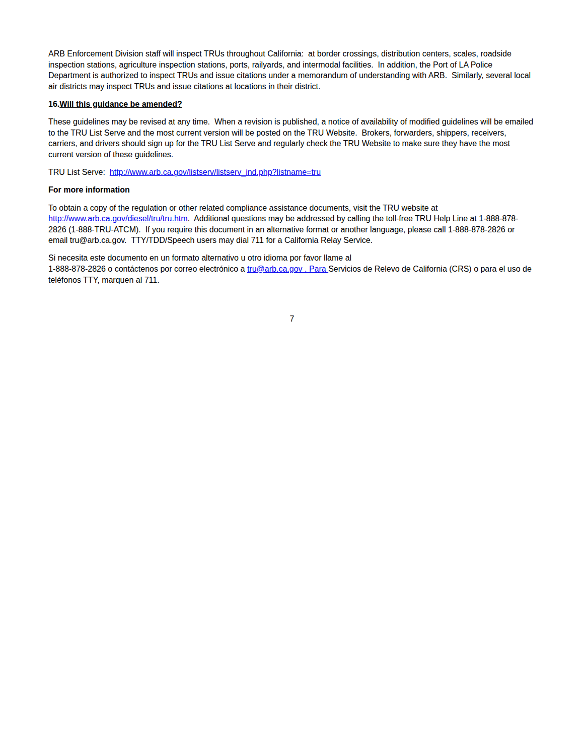ARB Enforcement Division staff will inspect TRUs throughout California: at border crossings, distribution centers, scales, roadside inspection stations, agriculture inspection stations, ports, railyards, and intermodal facilities. In addition, the Port of LA Police Department is authorized to inspect TRUs and issue citations under a memorandum of understanding with ARB. Similarly, several local air districts may inspect TRUs and issue citations at locations in their district.
16. Will this guidance be amended?
These guidelines may be revised at any time. When a revision is published, a notice of availability of modified guidelines will be emailed to the TRU List Serve and the most current version will be posted on the TRU Website. Brokers, forwarders, shippers, receivers, carriers, and drivers should sign up for the TRU List Serve and regularly check the TRU Website to make sure they have the most current version of these guidelines.
TRU List Serve: http://www.arb.ca.gov/listserv/listserv_ind.php?listname=tru
For more information
To obtain a copy of the regulation or other related compliance assistance documents, visit the TRU website at http://www.arb.ca.gov/diesel/tru/tru.htm. Additional questions may be addressed by calling the toll-free TRU Help Line at 1-888-878-2826 (1-888-TRU-ATCM). If you require this document in an alternative format or another language, please call 1-888-878-2826 or email tru@arb.ca.gov. TTY/TDD/Speech users may dial 711 for a California Relay Service.
Si necesita este documento en un formato alternativo u otro idioma por favor llame al
1-888-878-2826 o contáctenos por correo electrónico a tru@arb.ca.gov . Para Servicios de Relevo de California (CRS) o para el uso de teléfonos TTY, marquen al 711.
7